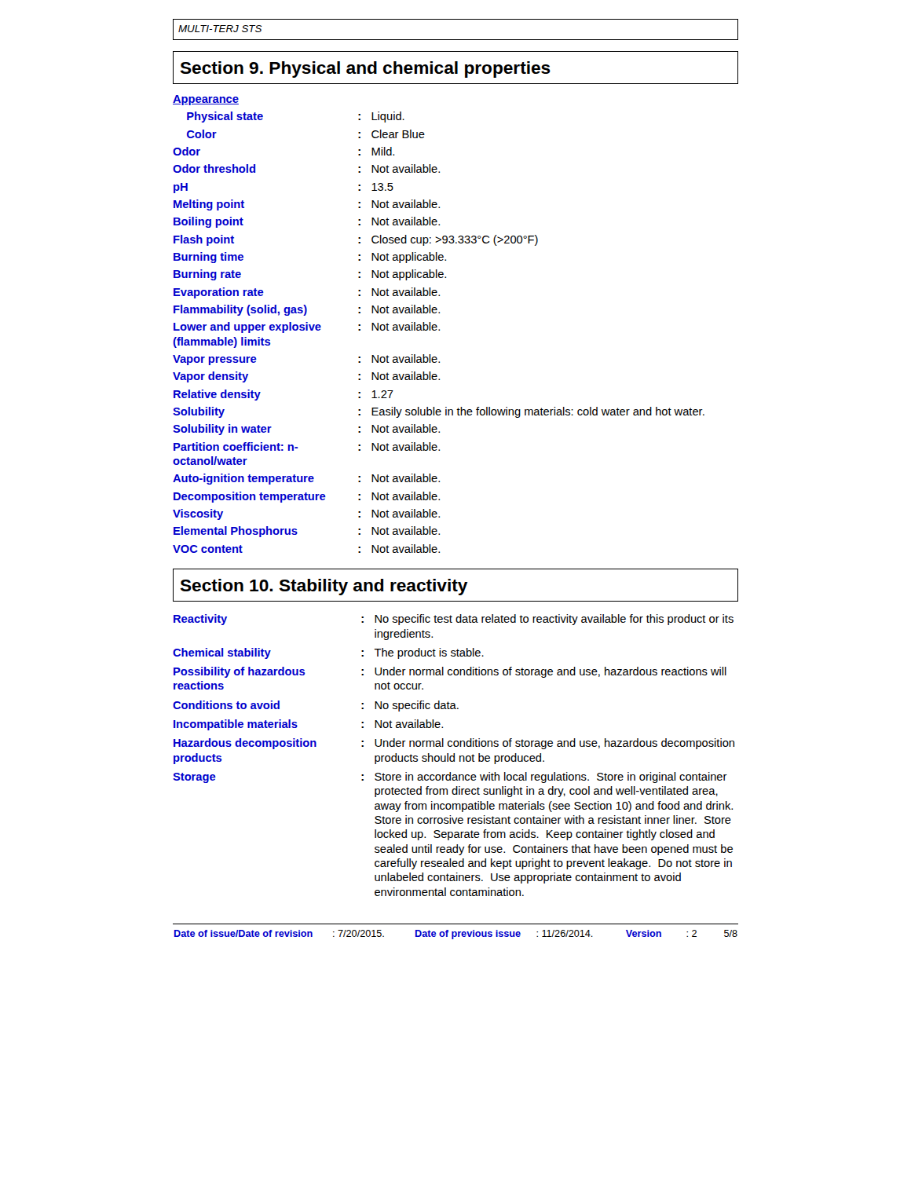MULTI-TERJ STS
Section 9. Physical and chemical properties
Appearance
| Physical state | : | Liquid. |
| Color | : | Clear Blue |
| Odor | : | Mild. |
| Odor threshold | : | Not available. |
| pH | : | 13.5 |
| Melting point | : | Not available. |
| Boiling point | : | Not available. |
| Flash point | : | Closed cup: >93.333°C (>200°F) |
| Burning time | : | Not applicable. |
| Burning rate | : | Not applicable. |
| Evaporation rate | : | Not available. |
| Flammability (solid, gas) | : | Not available. |
| Lower and upper explosive (flammable) limits | : | Not available. |
| Vapor pressure | : | Not available. |
| Vapor density | : | Not available. |
| Relative density | : | 1.27 |
| Solubility | : | Easily soluble in the following materials: cold water and hot water. |
| Solubility in water | : | Not available. |
| Partition coefficient: n- octanol/water | : | Not available. |
| Auto-ignition temperature | : | Not available. |
| Decomposition temperature | : | Not available. |
| Viscosity | : | Not available. |
| Elemental Phosphorus | : | Not available. |
| VOC content | : | Not available. |
Section 10. Stability and reactivity
| Reactivity | : | No specific test data related to reactivity available for this product or its ingredients. |
| Chemical stability | : | The product is stable. |
| Possibility of hazardous reactions | : | Under normal conditions of storage and use, hazardous reactions will not occur. |
| Conditions to avoid | : | No specific data. |
| Incompatible materials | : | Not available. |
| Hazardous decomposition products | : | Under normal conditions of storage and use, hazardous decomposition products should not be produced. |
| Storage | : | Store in accordance with local regulations. Store in original container protected from direct sunlight in a dry, cool and well-ventilated area, away from incompatible materials (see Section 10) and food and drink. Store in corrosive resistant container with a resistant inner liner. Store locked up. Separate from acids. Keep container tightly closed and sealed until ready for use. Containers that have been opened must be carefully resealed and kept upright to prevent leakage. Do not store in unlabeled containers. Use appropriate containment to avoid environmental contamination. |
| Date of issue/Date of revision | : 7/20/2015. | Date of previous issue | : 11/26/2014. | Version | : 2 | 5/8 |